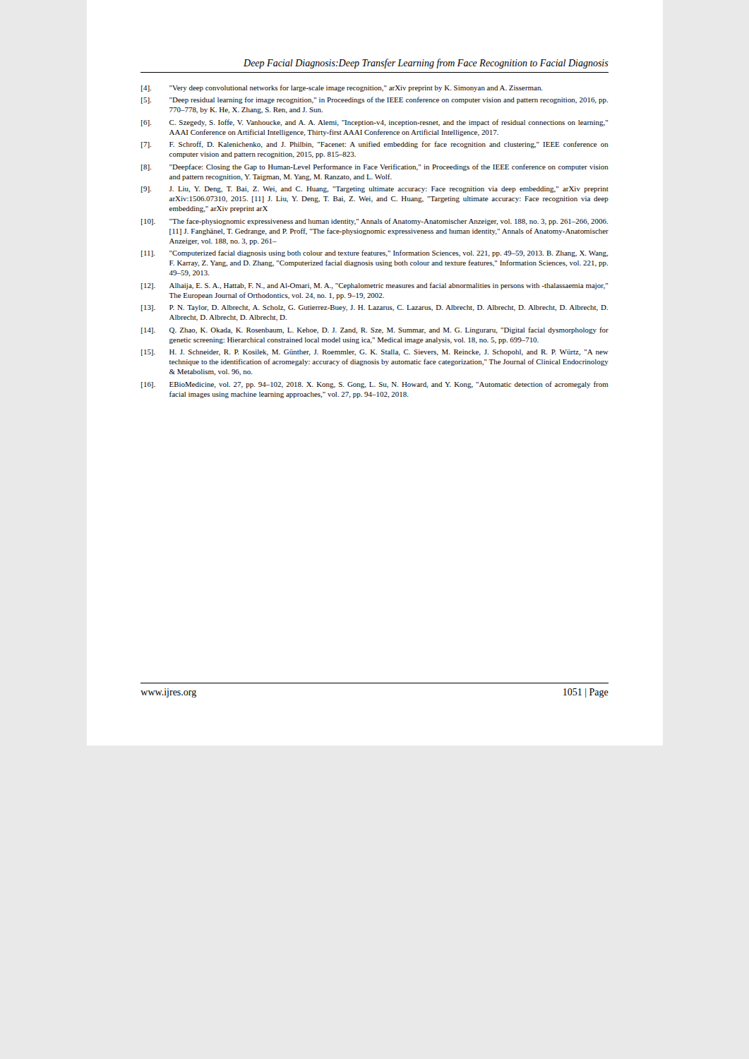Deep Facial Diagnosis:Deep Transfer Learning from Face Recognition to Facial Diagnosis
[4]."Very deep convolutional networks for large-scale image recognition," arXiv preprint by K. Simonyan and A. Zisserman.
[5]."Deep residual learning for image recognition," in Proceedings of the IEEE conference on computer vision and pattern recognition, 2016, pp. 770–778, by K. He, X. Zhang, S. Ren, and J. Sun.
[6]. C. Szegedy, S. Ioffe, V. Vanhoucke, and A. A. Alemi, "Inception-v4, inception-resnet, and the impact of residual connections on learning," AAAI Conference on Artificial Intelligence, Thirty-first AAAI Conference on Artificial Intelligence, 2017.
[7]. F. Schroff, D. Kalenichenko, and J. Philbin, "Facenet: A unified embedding for face recognition and clustering," IEEE conference on computer vision and pattern recognition, 2015, pp. 815–823.
[8]."Deepface: Closing the Gap to Human-Level Performance in Face Verification," in Proceedings of the IEEE conference on computer vision and pattern recognition, Y. Taigman, M. Yang, M. Ranzato, and L. Wolf.
[9]. J. Liu, Y. Deng, T. Bai, Z. Wei, and C. Huang, "Targeting ultimate accuracy: Face recognition via deep embedding," arXiv preprint arXiv:1506.07310, 2015. [11] J. Liu, Y. Deng, T. Bai, Z. Wei, and C. Huang, "Targeting ultimate accuracy: Face recognition via deep embedding," arXiv preprint arX
[10]."The face-physiognomic expressiveness and human identity," Annals of Anatomy-Anatomischer Anzeiger, vol. 188, no. 3, pp. 261–266, 2006. [11] J. Fanghänel, T. Gedrange, and P. Proff, "The face-physiognomic expressiveness and human identity," Annals of Anatomy-Anatomischer Anzeiger, vol. 188, no. 3, pp. 261–
[11]."Computerized facial diagnosis using both colour and texture features," Information Sciences, vol. 221, pp. 49–59, 2013. B. Zhang, X. Wang, F. Karray, Z. Yang, and D. Zhang, "Computerized facial diagnosis using both colour and texture features," Information Sciences, vol. 221, pp. 49–59, 2013.
[12]. Alhaija, E. S. A., Hattab, F. N., and Al-Omari, M. A., "Cephalometric measures and facial abnormalities in persons with -thalassaemia major," The European Journal of Orthodontics, vol. 24, no. 1, pp. 9–19, 2002.
[13]. P. N. Taylor, D. Albrecht, A. Scholz, G. Gutierrez-Buey, J. H. Lazarus, C. Lazarus, D. Albrecht, D. Albrecht, D. Albrecht, D. Albrecht, D. Albrecht, D. Albrecht, D. Albrecht, D.
[14]. Q. Zhao, K. Okada, K. Rosenbaum, L. Kehoe, D. J. Zand, R. Sze, M. Summar, and M. G. Linguraru, "Digital facial dysmorphology for genetic screening: Hierarchical constrained local model using ica," Medical image analysis, vol. 18, no. 5, pp. 699–710.
[15]. H. J. Schneider, R. P. Kosilek, M. Günther, J. Roemmler, G. K. Stalla, C. Sievers, M. Reincke, J. Schopohl, and R. P. Würtz, "A new technique to the identification of acromegaly: accuracy of diagnosis by automatic face categorization," The Journal of Clinical Endocrinology & Metabolism, vol. 96, no.
[16]. EBioMedicine, vol. 27, pp. 94–102, 2018. X. Kong, S. Gong, L. Su, N. Howard, and Y. Kong, "Automatic detection of acromegaly from facial images using machine learning approaches," vol. 27, pp. 94–102, 2018.
www.ijres.org 1051 | Page